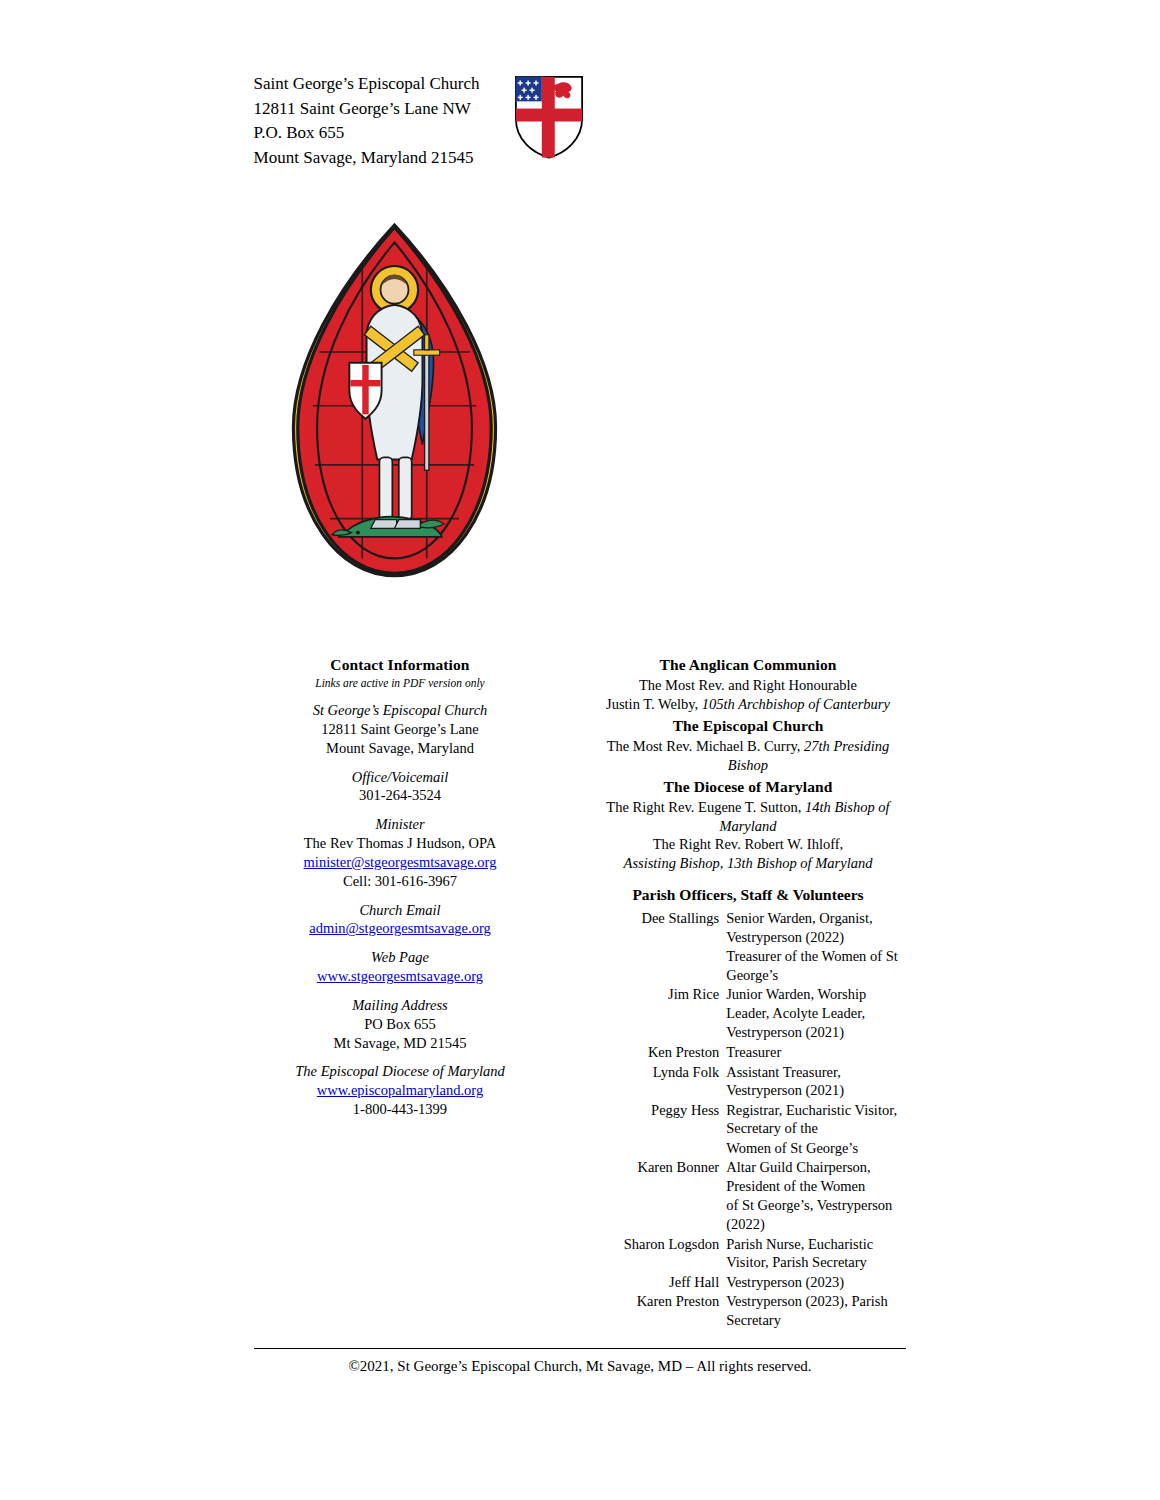Saint George’s Episcopal Church
12811 Saint George’s Lane NW
P.O. Box 655
Mount Savage, Maryland 21545
Contact Information
Links are active in PDF version only
St George’s Episcopal Church 12811 Saint George’s Lane Mount Savage, Maryland
Office/Voicemail 301-264-3524
Minister The Rev Thomas J Hudson, OPA minister@stgeorgesmtsavage.org Cell: 301-616-3967
Church Email admin@stgeorgesmtsavage.org
Web Page www.stgeorgesmtsavage.org
Mailing Address PO Box 655 Mt Savage, MD 21545
The Episcopal Diocese of Maryland www.episcopalmaryland.org 1-800-443-1399
The Anglican Communion
The Most Rev. and Right Honourable
Justin T. Welby, 105th Archbishop of Canterbury
The Episcopal Church
The Most Rev. Michael B. Curry, 27th Presiding Bishop
The Diocese of Maryland
The Right Rev. Eugene T. Sutton, 14th Bishop of Maryland
The Right Rev. Robert W. Ihloff,
Assisting Bishop, 13th Bishop of Maryland
Parish Officers, Staff & Volunteers
| Dee Stallings | Senior Warden, Organist, Vestryperson (2022) |
| | Treasurer of the Women of St George’s |
| Jim Rice | Junior Warden, Worship Leader, Acolyte Leader, |
| | Vestryperson (2021) |
| Ken Preston | Treasurer |
| Lynda Folk | Assistant Treasurer, Vestryperson (2021) |
| Peggy Hess | Registrar, Eucharistic Visitor, Secretary of the |
| | Women of St George’s |
| Karen Bonner | Altar Guild Chairperson, President of the Women |
| | of St George’s, Vestryperson (2022) |
| Sharon Logsdon | Parish Nurse, Eucharistic Visitor, Parish Secretary |
| Jeff Hall | Vestryperson (2023) |
| Karen Preston | Vestryperson (2023), Parish Secretary |
©2021, St George’s Episcopal Church, Mt Savage, MD – All rights reserved.